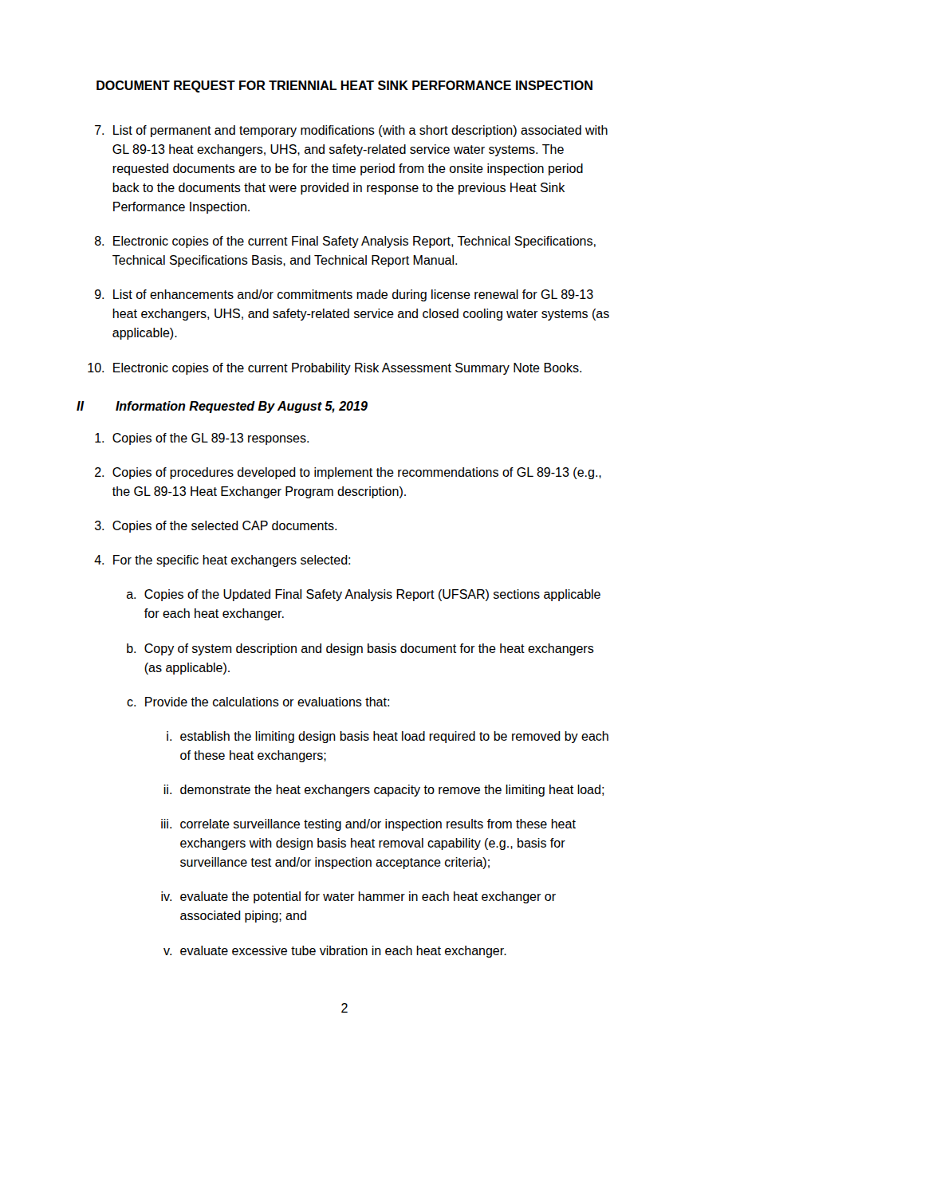DOCUMENT REQUEST FOR TRIENNIAL HEAT SINK PERFORMANCE INSPECTION
List of permanent and temporary modifications (with a short description) associated with GL 89-13 heat exchangers, UHS, and safety-related service water systems. The requested documents are to be for the time period from the onsite inspection period back to the documents that were provided in response to the previous Heat Sink Performance Inspection.
Electronic copies of the current Final Safety Analysis Report, Technical Specifications, Technical Specifications Basis, and Technical Report Manual.
List of enhancements and/or commitments made during license renewal for GL 89-13 heat exchangers, UHS, and safety-related service and closed cooling water systems (as applicable).
Electronic copies of the current Probability Risk Assessment Summary Note Books.
II Information Requested By August 5, 2019
Copies of the GL 89-13 responses.
Copies of procedures developed to implement the recommendations of GL 89-13 (e.g., the GL 89-13 Heat Exchanger Program description).
Copies of the selected CAP documents.
For the specific heat exchangers selected:
Copies of the Updated Final Safety Analysis Report (UFSAR) sections applicable for each heat exchanger.
Copy of system description and design basis document for the heat exchangers (as applicable).
Provide the calculations or evaluations that:
establish the limiting design basis heat load required to be removed by each of these heat exchangers;
demonstrate the heat exchangers capacity to remove the limiting heat load;
correlate surveillance testing and/or inspection results from these heat exchangers with design basis heat removal capability (e.g., basis for surveillance test and/or inspection acceptance criteria);
evaluate the potential for water hammer in each heat exchanger or associated piping; and
evaluate excessive tube vibration in each heat exchanger.
2